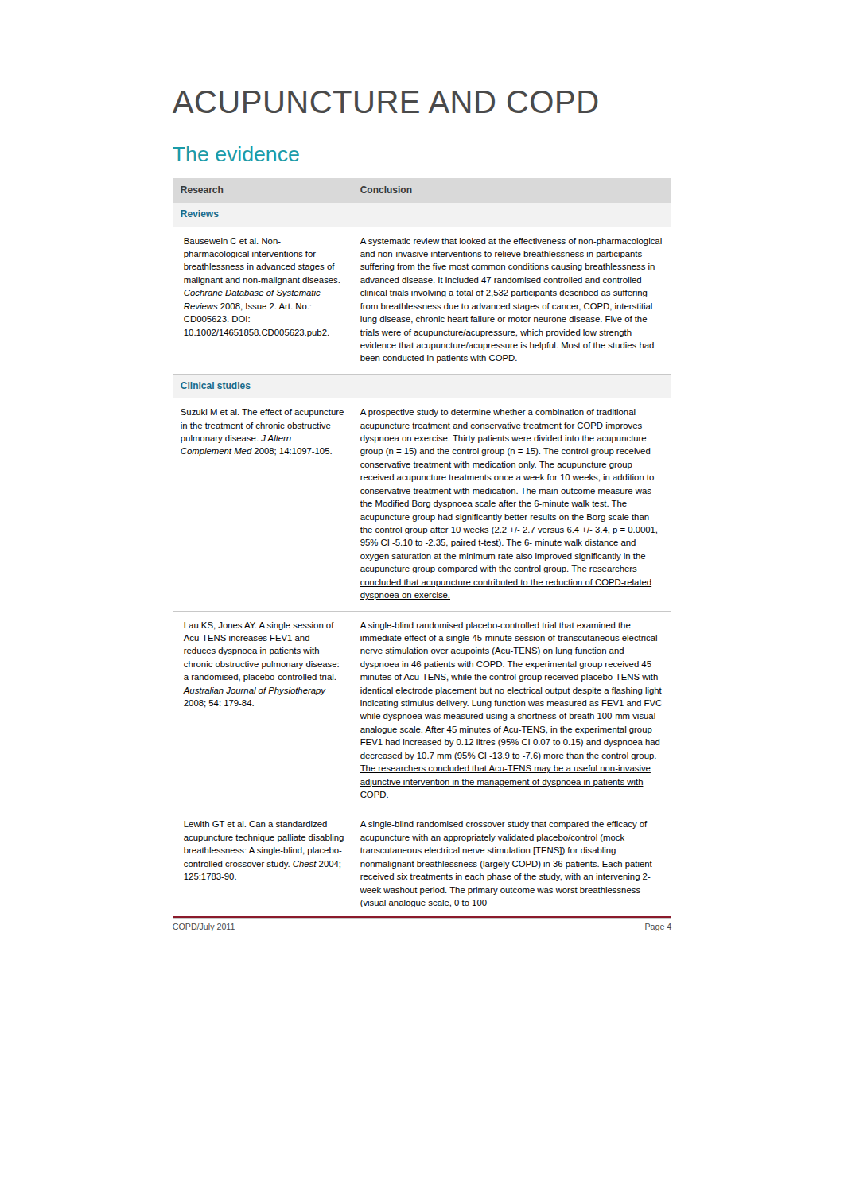ACUPUNCTURE AND COPD
The evidence
| Research | Conclusion |
| --- | --- |
| Reviews |
| Bausewein C et al. Non-pharmacological interventions for breathlessness in advanced stages of malignant and non-malignant diseases. Cochrane Database of Systematic Reviews 2008, Issue 2. Art. No.: CD005623. DOI: 10.1002/14651858.CD005623.pub2. | A systematic review that looked at the effectiveness of non-pharmacological and non-invasive interventions to relieve breathlessness in participants suffering from the five most common conditions causing breathlessness in advanced disease. It included 47 randomised controlled and controlled clinical trials involving a total of 2,532 participants described as suffering from breathlessness due to advanced stages of cancer, COPD, interstitial lung disease, chronic heart failure or motor neurone disease. Five of the trials were of acupuncture/acupressure, which provided low strength evidence that acupuncture/acupressure is helpful. Most of the studies had been conducted in patients with COPD. |
| Clinical studies |
| Suzuki M et al. The effect of acupuncture in the treatment of chronic obstructive pulmonary disease. J Altern Complement Med 2008; 14:1097-105. | A prospective study to determine whether a combination of traditional acupuncture treatment and conservative treatment for COPD improves dyspnoea on exercise. Thirty patients were divided into the acupuncture group (n = 15) and the control group (n = 15). The control group received conservative treatment with medication only. The acupuncture group received acupuncture treatments once a week for 10 weeks, in addition to conservative treatment with medication. The main outcome measure was the Modified Borg dyspnoea scale after the 6-minute walk test. The acupuncture group had significantly better results on the Borg scale than the control group after 10 weeks (2.2 +/- 2.7 versus 6.4 +/- 3.4, p = 0.0001, 95% CI -5.10 to -2.35, paired t-test). The 6- minute walk distance and oxygen saturation at the minimum rate also improved significantly in the acupuncture group compared with the control group. The researchers concluded that acupuncture contributed to the reduction of COPD-related dyspnoea on exercise. |
| Lau KS, Jones AY. A single session of Acu-TENS increases FEV1 and reduces dyspnoea in patients with chronic obstructive pulmonary disease: a randomised, placebo-controlled trial. Australian Journal of Physiotherapy 2008; 54: 179-84. | A single-blind randomised placebo-controlled trial that examined the immediate effect of a single 45-minute session of transcutaneous electrical nerve stimulation over acupoints (Acu-TENS) on lung function and dyspnoea in 46 patients with COPD. The experimental group received 45 minutes of Acu-TENS, while the control group received placebo-TENS with identical electrode placement but no electrical output despite a flashing light indicating stimulus delivery. Lung function was measured as FEV1 and FVC while dyspnoea was measured using a shortness of breath 100-mm visual analogue scale. After 45 minutes of Acu-TENS, in the experimental group FEV1 had increased by 0.12 litres (95% CI 0.07 to 0.15) and dyspnoea had decreased by 10.7 mm (95% CI -13.9 to -7.6) more than the control group. The researchers concluded that Acu-TENS may be a useful non-invasive adjunctive intervention in the management of dyspnoea in patients with COPD. |
| Lewith GT et al. Can a standardized acupuncture technique palliate disabling breathlessness: A single-blind, placebo-controlled crossover study. Chest 2004; 125:1783-90. | A single-blind randomised crossover study that compared the efficacy of acupuncture with an appropriately validated placebo/control (mock transcutaneous electrical nerve stimulation [TENS]) for disabling nonmalignant breathlessness (largely COPD) in 36 patients. Each patient received six treatments in each phase of the study, with an intervening 2-week washout period. The primary outcome was worst breathlessness (visual analogue scale, 0 to 100 |
COPD/July 2011 Page 4